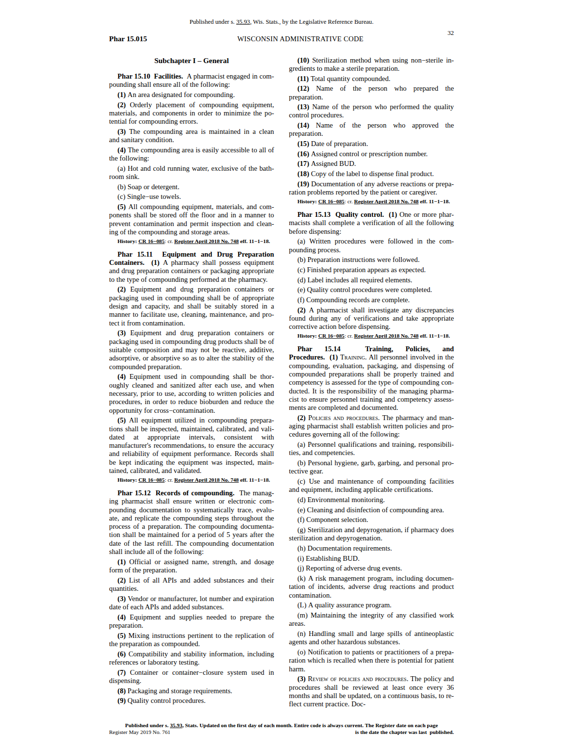Published under s. 35.93, Wis. Stats., by the Legislative Reference Bureau.
32
Phar 15.015
WISCONSIN ADMINISTRATIVE CODE
Subchapter I – General
Phar 15.10 Facilities. A pharmacist engaged in compounding shall ensure all of the following:
(1) An area designated for compounding.
(2) Orderly placement of compounding equipment, materials, and components in order to minimize the potential for compounding errors.
(3) The compounding area is maintained in a clean and sanitary condition.
(4) The compounding area is easily accessible to all of the following:
(a) Hot and cold running water, exclusive of the bathroom sink.
(b) Soap or detergent.
(c) Single−use towels.
(5) All compounding equipment, materials, and components shall be stored off the floor and in a manner to prevent contamination and permit inspection and cleaning of the compounding and storage areas.
History: CR 16−085: cr. Register April 2018 No. 748 eff. 11−1−18.
Phar 15.11 Equipment and Drug Preparation Containers. (1) A pharmacy shall possess equipment and drug preparation containers or packaging appropriate to the type of compounding performed at the pharmacy.
(2) Equipment and drug preparation containers or packaging used in compounding shall be of appropriate design and capacity, and shall be suitably stored in a manner to facilitate use, cleaning, maintenance, and protect it from contamination.
(3) Equipment and drug preparation containers or packaging used in compounding drug products shall be of suitable composition and may not be reactive, additive, adsorptive, or absorptive so as to alter the stability of the compounded preparation.
(4) Equipment used in compounding shall be thoroughly cleaned and sanitized after each use, and when necessary, prior to use, according to written policies and procedures, in order to reduce bioburden and reduce the opportunity for cross−contamination.
(5) All equipment utilized in compounding preparations shall be inspected, maintained, calibrated, and validated at appropriate intervals, consistent with manufacturer's recommendations, to ensure the accuracy and reliability of equipment performance. Records shall be kept indicating the equipment was inspected, maintained, calibrated, and validated.
History: CR 16−085: cr. Register April 2018 No. 748 eff. 11−1−18.
Phar 15.12 Records of compounding. The managing pharmacist shall ensure written or electronic compounding documentation to systematically trace, evaluate, and replicate the compounding steps throughout the process of a preparation. The compounding documentation shall be maintained for a period of 5 years after the date of the last refill. The compounding documentation shall include all of the following:
(1) Official or assigned name, strength, and dosage form of the preparation.
(2) List of all APIs and added substances and their quantities.
(3) Vendor or manufacturer, lot number and expiration date of each APIs and added substances.
(4) Equipment and supplies needed to prepare the preparation.
(5) Mixing instructions pertinent to the replication of the preparation as compounded.
(6) Compatibility and stability information, including references or laboratory testing.
(7) Container or container−closure system used in dispensing.
(8) Packaging and storage requirements.
(9) Quality control procedures.
(10) Sterilization method when using non−sterile ingredients to make a sterile preparation.
(11) Total quantity compounded.
(12) Name of the person who prepared the preparation.
(13) Name of the person who performed the quality control procedures.
(14) Name of the person who approved the preparation.
(15) Date of preparation.
(16) Assigned control or prescription number.
(17) Assigned BUD.
(18) Copy of the label to dispense final product.
(19) Documentation of any adverse reactions or preparation problems reported by the patient or caregiver.
History: CR 16−085: cr. Register April 2018 No. 748 eff. 11−1−18.
Phar 15.13 Quality control. (1) One or more pharmacists shall complete a verification of all the following before dispensing:
(a) Written procedures were followed in the compounding process.
(b) Preparation instructions were followed.
(c) Finished preparation appears as expected.
(d) Label includes all required elements.
(e) Quality control procedures were completed.
(f) Compounding records are complete.
(2) A pharmacist shall investigate any discrepancies found during any of verifications and take appropriate corrective action before dispensing.
History: CR 16−085: cr. Register April 2018 No. 748 eff. 11−1−18.
Phar 15.14 Training, Policies, and Procedures. (1) Training. All personnel involved in the compounding, evaluation, packaging, and dispensing of compounded preparations shall be properly trained and competency is assessed for the type of compounding conducted. It is the responsibility of the managing pharmacist to ensure personnel training and competency assessments are completed and documented.
(2) Policies and procedures. The pharmacy and managing pharmacist shall establish written policies and procedures governing all of the following:
(a) Personnel qualifications and training, responsibilities, and competencies.
(b) Personal hygiene, garb, garbing, and personal protective gear.
(c) Use and maintenance of compounding facilities and equipment, including applicable certifications.
(d) Environmental monitoring.
(e) Cleaning and disinfection of compounding area.
(f) Component selection.
(g) Sterilization and depyrogenation, if pharmacy does sterilization and depyrogenation.
(h) Documentation requirements.
(i) Establishing BUD.
(j) Reporting of adverse drug events.
(k) A risk management program, including documentation of incidents, adverse drug reactions and product contamination.
(L) A quality assurance program.
(m) Maintaining the integrity of any classified work areas.
(n) Handling small and large spills of antineoplastic agents and other hazardous substances.
(o) Notification to patients or practitioners of a preparation which is recalled when there is potential for patient harm.
(3) Review of policies and procedures. The policy and procedures shall be reviewed at least once every 36 months and shall be updated, on a continuous basis, to reflect current practice. Doc-
Published under s. 35.93, Stats. Updated on the first day of each month. Entire code is always current. The Register date on each page
Register May 2019 No. 761
is the date the chapter was last published.